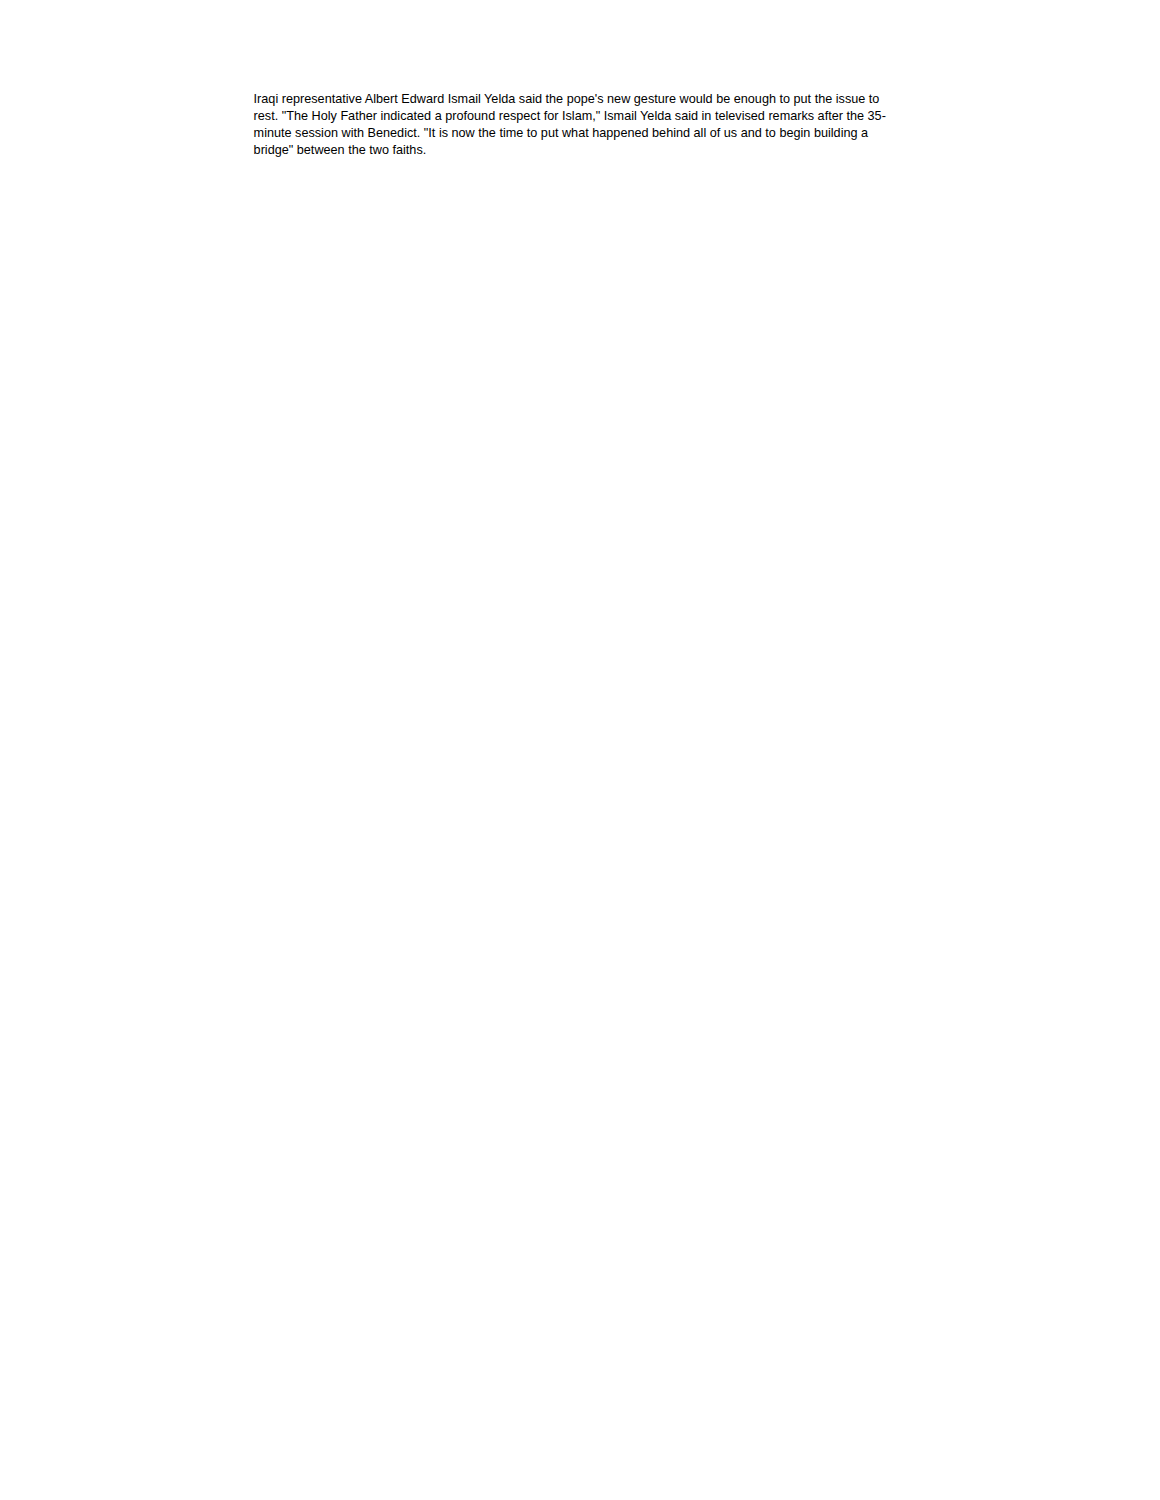Iraqi representative Albert Edward Ismail Yelda said the pope's new gesture would be enough to put the issue to rest. "The Holy Father indicated a profound respect for Islam," Ismail Yelda said in televised remarks after the 35-minute session with Benedict. "It is now the time to put what happened behind all of us and to begin building a bridge" between the two faiths.